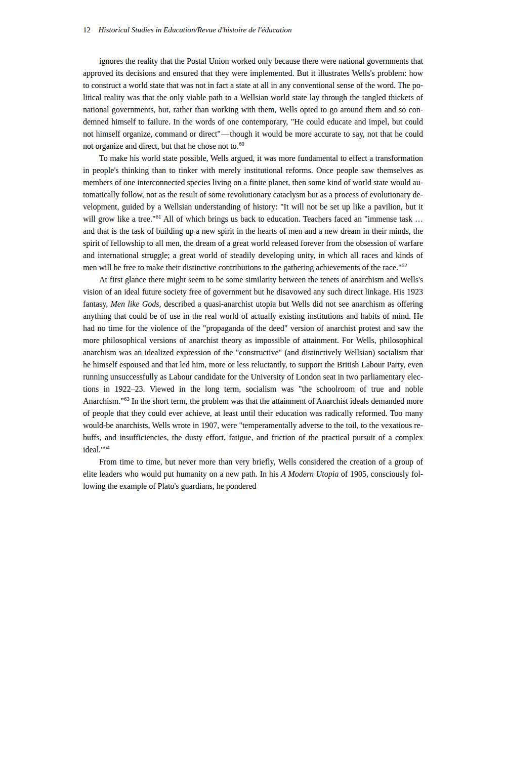12 Historical Studies in Education/Revue d'histoire de l'éducation
ignores the reality that the Postal Union worked only because there were national governments that approved its decisions and ensured that they were implemented. But it illustrates Wells's problem: how to construct a world state that was not in fact a state at all in any conventional sense of the word. The political reality was that the only viable path to a Wellsian world state lay through the tangled thickets of national governments, but, rather than working with them, Wells opted to go around them and so condemned himself to failure. In the words of one contemporary, "He could educate and impel, but could not himself organize, command or direct" — though it would be more accurate to say, not that he could not organize and direct, but that he chose not to.60
To make his world state possible, Wells argued, it was more fundamental to effect a transformation in people's thinking than to tinker with merely institutional reforms. Once people saw themselves as members of one interconnected species living on a finite planet, then some kind of world state would automatically follow, not as the result of some revolutionary cataclysm but as a process of evolutionary development, guided by a Wellsian understanding of history: "It will not be set up like a pavilion, but it will grow like a tree."61 All of which brings us back to education. Teachers faced an "immense task … and that is the task of building up a new spirit in the hearts of men and a new dream in their minds, the spirit of fellowship to all men, the dream of a great world released forever from the obsession of warfare and international struggle; a great world of steadily developing unity, in which all races and kinds of men will be free to make their distinctive contributions to the gathering achievements of the race."62
At first glance there might seem to be some similarity between the tenets of anarchism and Wells's vision of an ideal future society free of government but he disavowed any such direct linkage. His 1923 fantasy, Men like Gods, described a quasi-anarchist utopia but Wells did not see anarchism as offering anything that could be of use in the real world of actually existing institutions and habits of mind. He had no time for the violence of the "propaganda of the deed" version of anarchist protest and saw the more philosophical versions of anarchist theory as impossible of attainment. For Wells, philosophical anarchism was an idealized expression of the "constructive" (and distinctively Wellsian) socialism that he himself espoused and that led him, more or less reluctantly, to support the British Labour Party, even running unsuccessfully as Labour candidate for the University of London seat in two parliamentary elections in 1922–23. Viewed in the long term, socialism was "the schoolroom of true and noble Anarchism."63 In the short term, the problem was that the attainment of Anarchist ideals demanded more of people that they could ever achieve, at least until their education was radically reformed. Too many would-be anarchists, Wells wrote in 1907, were "temperamentally adverse to the toil, to the vexatious rebuffs, and insufficiencies, the dusty effort, fatigue, and friction of the practical pursuit of a complex ideal."64
From time to time, but never more than very briefly, Wells considered the creation of a group of elite leaders who would put humanity on a new path. In his A Modern Utopia of 1905, consciously following the example of Plato's guardians, he pondered